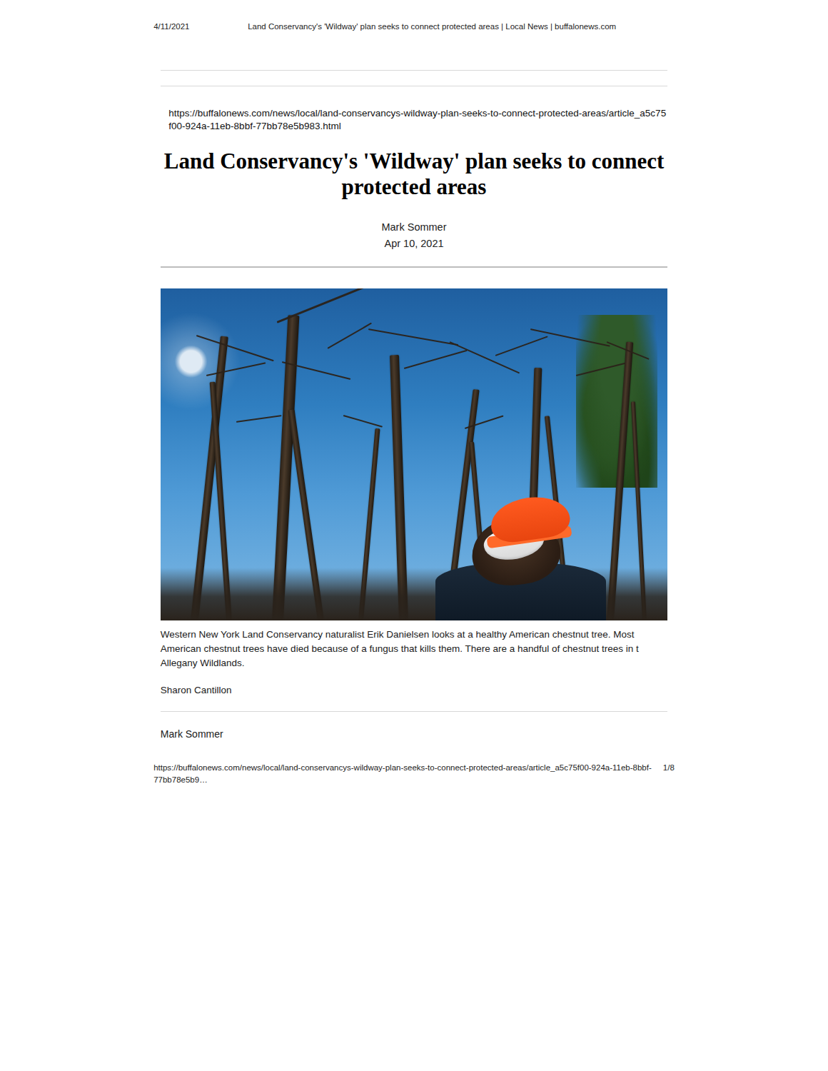4/11/2021 Land Conservancy's 'Wildway' plan seeks to connect protected areas | Local News | buffalonews.com
https://buffalonews.com/news/local/land-conservancys-wildway-plan-seeks-to-connect-protected-areas/article_a5c75f00-924a-11eb-8bbf-77bb78e5b983.html
Land Conservancy's 'Wildway' plan seeks to connect protected areas
Mark Sommer Apr 10, 2021
Western New York Land Conservancy naturalist Erik Danielsen looks at a healthy American chestnut tree. Most American chestnut trees have died because of a fungus that kills them. There are a handful of chestnut trees in t Allegany Wildlands.
Sharon Cantillon
Mark Sommer
https://buffalonews.com/news/local/land-conservancys-wildway-plan-seeks-to-connect-protected-areas/article_a5c75f00-924a-11eb-8bbf-77bb78e5b9… 1/8